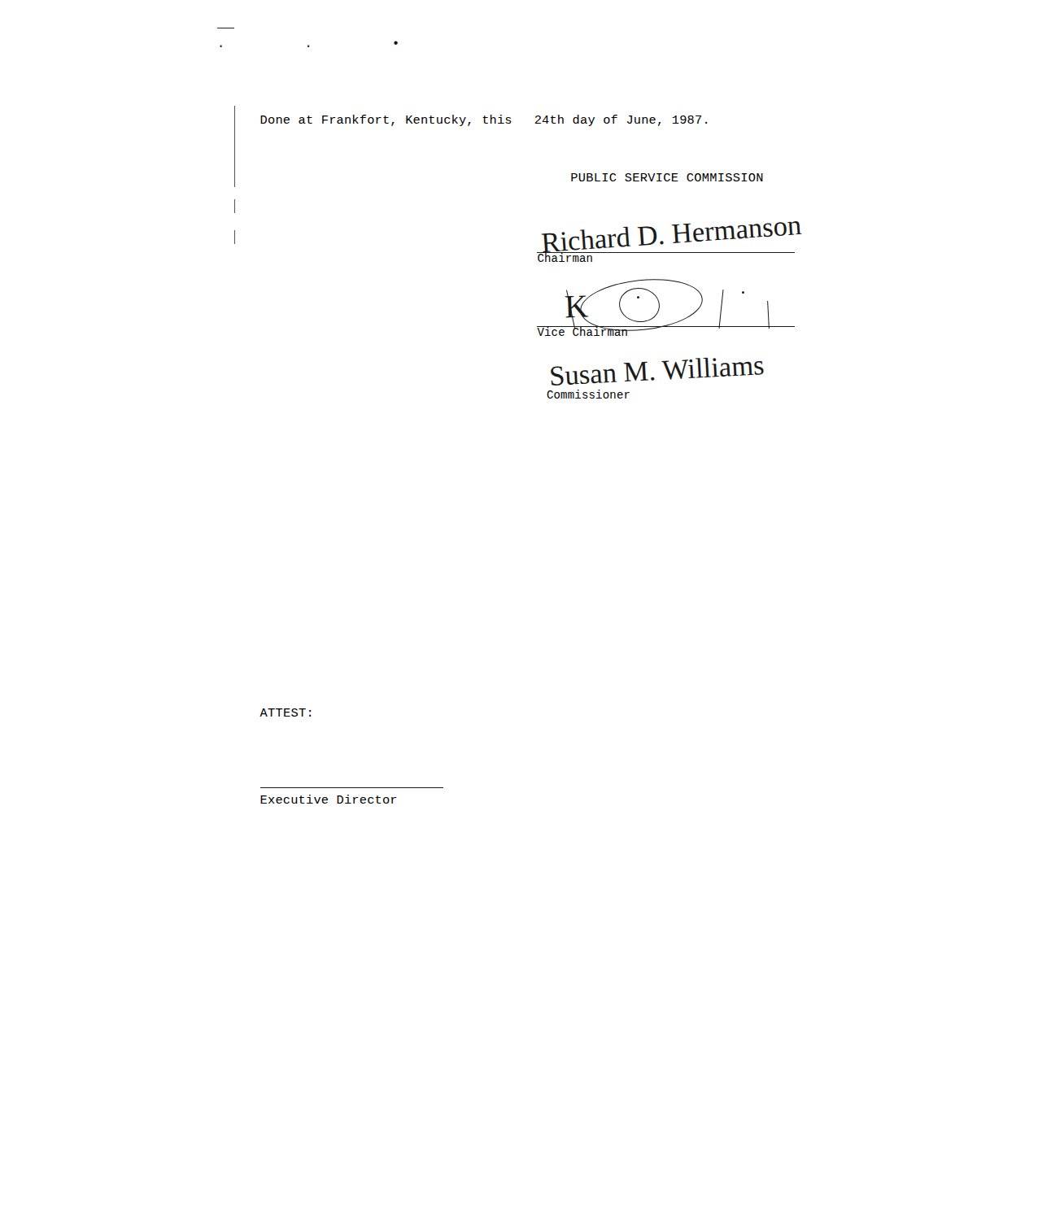. . •
Done at Frankfort, Kentucky, this 24th day of June, 1987.
PUBLIC SERVICE COMMISSION
Richard D. Hermanson Chairman
K Vice Chairman
Susan M. Williams Commissioner
ATTEST:
Executive Director